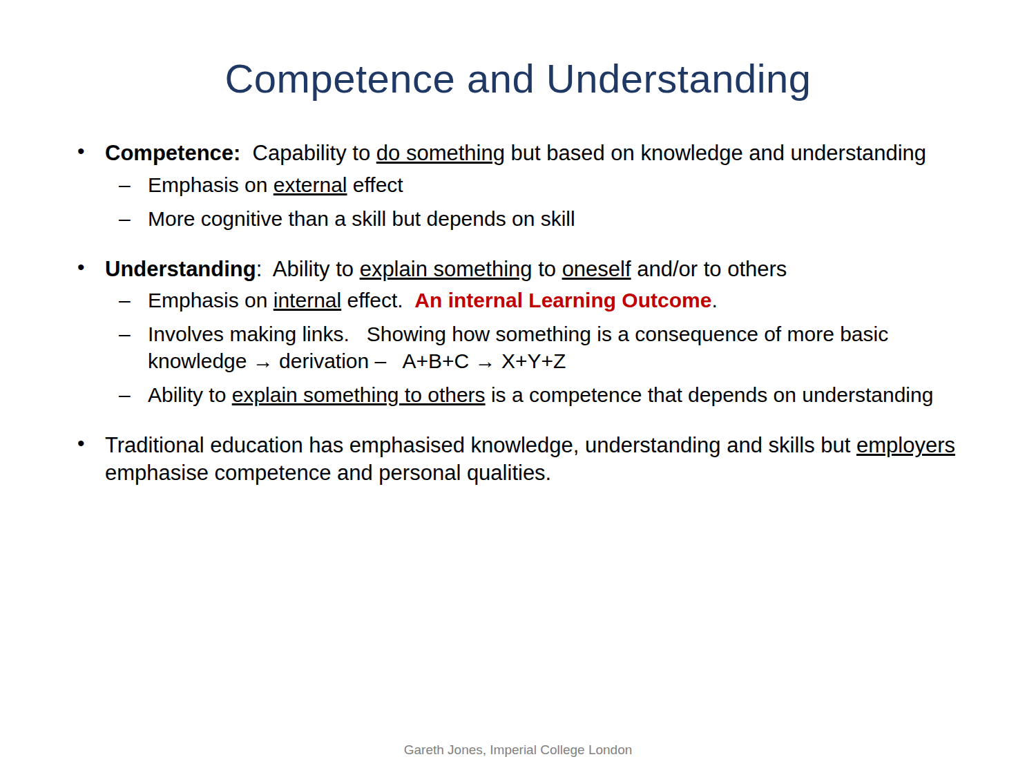Competence and Understanding
Competence: Capability to do something but based on knowledge and understanding
Emphasis on external effect
More cognitive than a skill but depends on skill
Understanding: Ability to explain something to oneself and/or to others
Emphasis on internal effect. An internal Learning Outcome.
Involves making links. Showing how something is a consequence of more basic knowledge → derivation – A+B+C → X+Y+Z
Ability to explain something to others is a competence that depends on understanding
Traditional education has emphasised knowledge, understanding and skills but employers emphasise competence and personal qualities.
Gareth Jones, Imperial College London